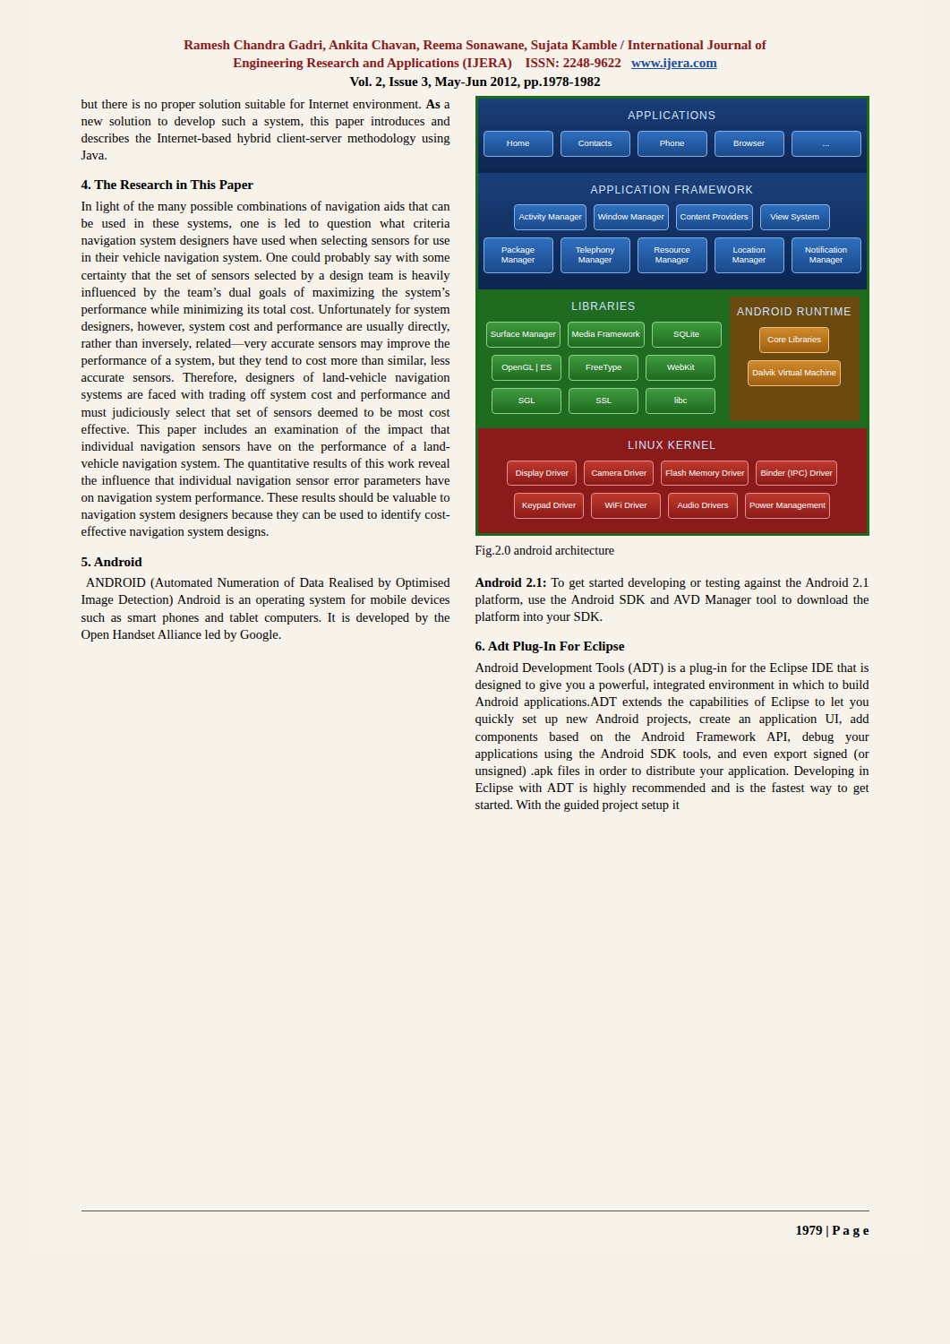Ramesh Chandra Gadri, Ankita Chavan, Reema Sonawane, Sujata Kamble / International Journal of
Engineering Research and Applications (IJERA) ISSN: 2248-9622 www.ijera.com
Vol. 2, Issue 3, May-Jun 2012, pp.1978-1982
but there is no proper solution suitable for Internet environment. As a new solution to develop such a system, this paper introduces and describes the Internet-based hybrid client-server methodology using Java.
4. The Research in This Paper
In light of the many possible combinations of navigation aids that can be used in these systems, one is led to question what criteria navigation system designers have used when selecting sensors for use in their vehicle navigation system. One could probably say with some certainty that the set of sensors selected by a design team is heavily influenced by the team’s dual goals of maximizing the system’s performance while minimizing its total cost. Unfortunately for system designers, however, system cost and performance are usually directly, rather than inversely, related—very accurate sensors may improve the performance of a system, but they tend to cost more than similar, less accurate sensors. Therefore, designers of land-vehicle navigation systems are faced with trading off system cost and performance and must judiciously select that set of sensors deemed to be most cost effective. This paper includes an examination of the impact that individual navigation sensors have on the performance of a land-vehicle navigation system. The quantitative results of this work reveal the influence that individual navigation sensor error parameters have on navigation system performance. These results should be valuable to navigation system designers because they can be used to identify cost-effective navigation system designs.
5. Android
ANDROID (Automated Numeration of Data Realised by Optimised Image Detection) Android is an operating system for mobile devices such as smart phones and tablet computers. It is developed by the Open Handset Alliance led by Google.
Applications
Home
Contacts
Phone
Browser
...
Application Framework
Activity Manager
Window Manager
Content Providers
View System
Package Manager
Telephony Manager
Resource Manager
Location Manager
Notification Manager
Libraries
Surface Manager
Media Framework
SQLite
OpenGL | ES
FreeType
WebKit
SGL
SSL
libc
Android Runtime
Core Libraries
Dalvik Virtual Machine
Linux Kernel
Display Driver
Camera Driver
Flash Memory Driver
Binder (IPC) Driver
Keypad Driver
WiFi Driver
Audio Drivers
Power Management
Fig.2.0 android architecture
Android 2.1: To get started developing or testing against the Android 2.1 platform, use the Android SDK and AVD Manager tool to download the platform into your SDK.
6. Adt Plug-In For Eclipse
Android Development Tools (ADT) is a plug-in for the Eclipse IDE that is designed to give you a powerful, integrated environment in which to build Android applications.ADT extends the capabilities of Eclipse to let you quickly set up new Android projects, create an application UI, add components based on the Android Framework API, debug your applications using the Android SDK tools, and even export signed (or unsigned) .apk files in order to distribute your application. Developing in Eclipse with ADT is highly recommended and is the fastest way to get started. With the guided project setup it
1979 | P a g e